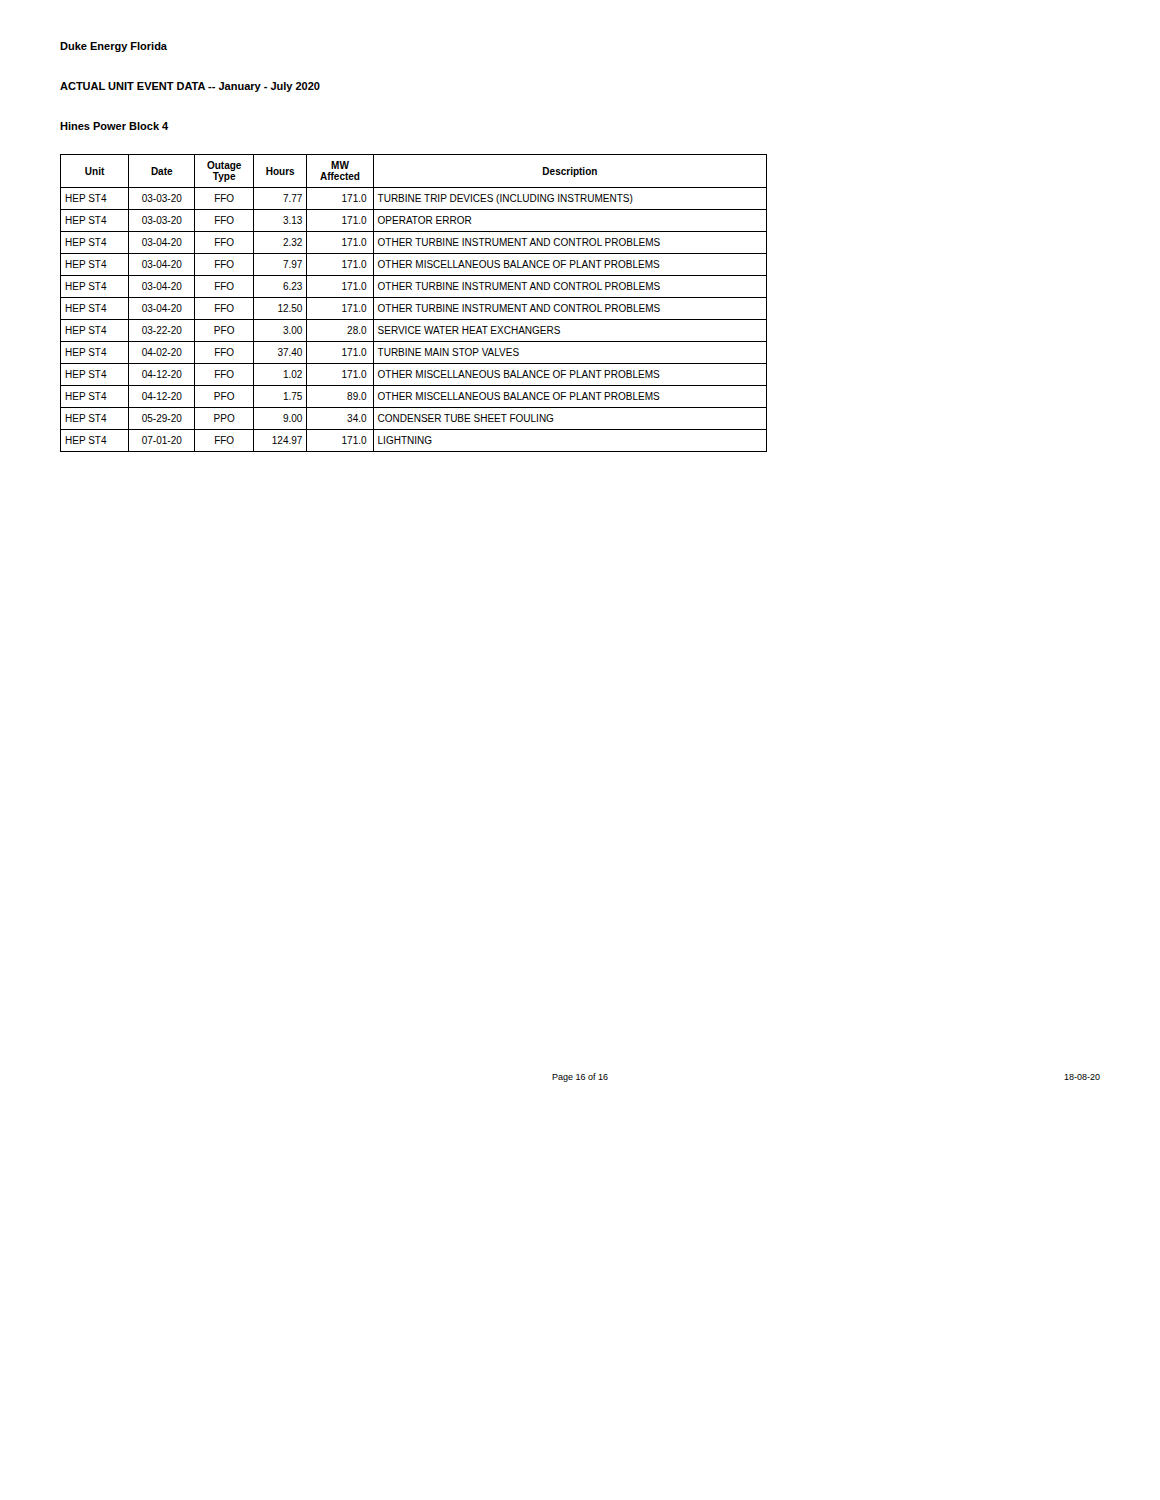Duke Energy Florida
ACTUAL UNIT EVENT DATA -- January - July 2020
Hines Power Block 4
| Unit | Date | Outage Type | Hours | MW Affected | Description |
| --- | --- | --- | --- | --- | --- |
| HEP ST4 | 03-03-20 | FFO | 7.77 | 171.0 | TURBINE TRIP DEVICES (INCLUDING INSTRUMENTS) |
| HEP ST4 | 03-03-20 | FFO | 3.13 | 171.0 | OPERATOR ERROR |
| HEP ST4 | 03-04-20 | FFO | 2.32 | 171.0 | OTHER TURBINE INSTRUMENT AND CONTROL PROBLEMS |
| HEP ST4 | 03-04-20 | FFO | 7.97 | 171.0 | OTHER MISCELLANEOUS BALANCE OF PLANT PROBLEMS |
| HEP ST4 | 03-04-20 | FFO | 6.23 | 171.0 | OTHER TURBINE INSTRUMENT AND CONTROL PROBLEMS |
| HEP ST4 | 03-04-20 | FFO | 12.50 | 171.0 | OTHER TURBINE INSTRUMENT AND CONTROL PROBLEMS |
| HEP ST4 | 03-22-20 | PFO | 3.00 | 28.0 | SERVICE WATER HEAT EXCHANGERS |
| HEP ST4 | 04-02-20 | FFO | 37.40 | 171.0 | TURBINE MAIN STOP VALVES |
| HEP ST4 | 04-12-20 | FFO | 1.02 | 171.0 | OTHER MISCELLANEOUS BALANCE OF PLANT PROBLEMS |
| HEP ST4 | 04-12-20 | PFO | 1.75 | 89.0 | OTHER MISCELLANEOUS BALANCE OF PLANT PROBLEMS |
| HEP ST4 | 05-29-20 | PPO | 9.00 | 34.0 | CONDENSER TUBE SHEET FOULING |
| HEP ST4 | 07-01-20 | FFO | 124.97 | 171.0 | LIGHTNING |
Page 16 of 16
18-08-20